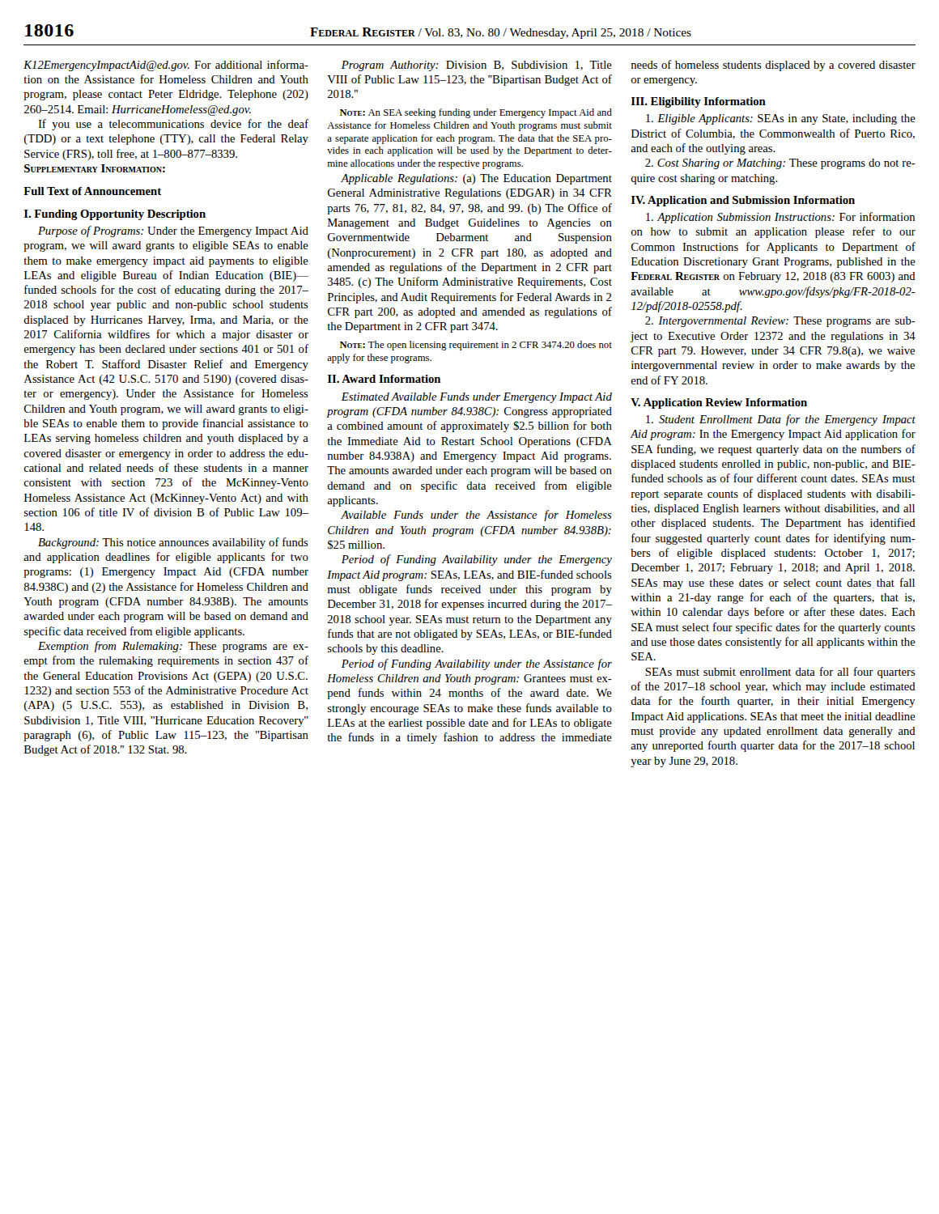18016
Federal Register / Vol. 83, No. 80 / Wednesday, April 25, 2018 / Notices
K12EmergencyImpactAid@ed.gov. For additional information on the Assistance for Homeless Children and Youth program, please contact Peter Eldridge. Telephone (202) 260–2514. Email: HurricaneHomeless@ed.gov.
If you use a telecommunications device for the deaf (TDD) or a text telephone (TTY), call the Federal Relay Service (FRS), toll free, at 1–800–877–8339.
Supplementary Information:
Full Text of Announcement
I. Funding Opportunity Description
Purpose of Programs: Under the Emergency Impact Aid program, we will award grants to eligible SEAs to enable them to make emergency impact aid payments to eligible LEAs and eligible Bureau of Indian Education (BIE)—funded schools for the cost of educating during the 2017–2018 school year public and non-public school students displaced by Hurricanes Harvey, Irma, and Maria, or the 2017 California wildfires for which a major disaster or emergency has been declared under sections 401 or 501 of the Robert T. Stafford Disaster Relief and Emergency Assistance Act (42 U.S.C. 5170 and 5190) (covered disaster or emergency). Under the Assistance for Homeless Children and Youth program, we will award grants to eligible SEAs to enable them to provide financial assistance to LEAs serving homeless children and youth displaced by a covered disaster or emergency in order to address the educational and related needs of these students in a manner consistent with section 723 of the McKinney-Vento Homeless Assistance Act (McKinney-Vento Act) and with section 106 of title IV of division B of Public Law 109–148.
Background: This notice announces availability of funds and application deadlines for eligible applicants for two programs: (1) Emergency Impact Aid (CFDA number 84.938C) and (2) the Assistance for Homeless Children and Youth program (CFDA number 84.938B). The amounts awarded under each program will be based on demand and specific data received from eligible applicants.
Exemption from Rulemaking: These programs are exempt from the rulemaking requirements in section 437 of the General Education Provisions Act (GEPA) (20 U.S.C. 1232) and section 553 of the Administrative Procedure Act (APA) (5 U.S.C. 553), as established in Division B, Subdivision 1, Title VIII, ''Hurricane Education Recovery'' paragraph (6), of Public Law 115–123, the ''Bipartisan Budget Act of 2018.'' 132 Stat. 98.
Program Authority: Division B, Subdivision 1, Title VIII of Public Law 115–123, the ''Bipartisan Budget Act of 2018.''
Note: An SEA seeking funding under Emergency Impact Aid and Assistance for Homeless Children and Youth programs must submit a separate application for each program. The data that the SEA provides in each application will be used by the Department to determine allocations under the respective programs.
Applicable Regulations: (a) The Education Department General Administrative Regulations (EDGAR) in 34 CFR parts 76, 77, 81, 82, 84, 97, 98, and 99. (b) The Office of Management and Budget Guidelines to Agencies on Governmentwide Debarment and Suspension (Nonprocurement) in 2 CFR part 180, as adopted and amended as regulations of the Department in 2 CFR part 3485. (c) The Uniform Administrative Requirements, Cost Principles, and Audit Requirements for Federal Awards in 2 CFR part 200, as adopted and amended as regulations of the Department in 2 CFR part 3474.
Note: The open licensing requirement in 2 CFR 3474.20 does not apply for these programs.
II. Award Information
Estimated Available Funds under Emergency Impact Aid program (CFDA number 84.938C): Congress appropriated a combined amount of approximately $2.5 billion for both the Immediate Aid to Restart School Operations (CFDA number 84.938A) and Emergency Impact Aid programs. The amounts awarded under each program will be based on demand and on specific data received from eligible applicants.
Available Funds under the Assistance for Homeless Children and Youth program (CFDA number 84.938B): $25 million.
Period of Funding Availability under the Emergency Impact Aid program: SEAs, LEAs, and BIE-funded schools must obligate funds received under this program by December 31, 2018 for expenses incurred during the 2017–2018 school year. SEAs must return to the Department any funds that are not obligated by SEAs, LEAs, or BIE-funded schools by this deadline.
Period of Funding Availability under the Assistance for Homeless Children and Youth program: Grantees must expend funds within 24 months of the award date. We strongly encourage SEAs to make these funds available to LEAs at the earliest possible date and for LEAs to obligate the funds in a timely fashion to address the immediate needs of homeless students displaced by a covered disaster or emergency.
III. Eligibility Information
1. Eligible Applicants: SEAs in any State, including the District of Columbia, the Commonwealth of Puerto Rico, and each of the outlying areas.
2. Cost Sharing or Matching: These programs do not require cost sharing or matching.
IV. Application and Submission Information
1. Application Submission Instructions: For information on how to submit an application please refer to our Common Instructions for Applicants to Department of Education Discretionary Grant Programs, published in the Federal Register on February 12, 2018 (83 FR 6003) and available at www.gpo.gov/fdsys/pkg/FR-2018-02-12/pdf/2018-02558.pdf.
2. Intergovernmental Review: These programs are subject to Executive Order 12372 and the regulations in 34 CFR part 79. However, under 34 CFR 79.8(a), we waive intergovernmental review in order to make awards by the end of FY 2018.
V. Application Review Information
1. Student Enrollment Data for the Emergency Impact Aid program: In the Emergency Impact Aid application for SEA funding, we request quarterly data on the numbers of displaced students enrolled in public, non-public, and BIE-funded schools as of four different count dates. SEAs must report separate counts of displaced students with disabilities, displaced English learners without disabilities, and all other displaced students. The Department has identified four suggested quarterly count dates for identifying numbers of eligible displaced students: October 1, 2017; December 1, 2017; February 1, 2018; and April 1, 2018. SEAs may use these dates or select count dates that fall within a 21-day range for each of the quarters, that is, within 10 calendar days before or after these dates. Each SEA must select four specific dates for the quarterly counts and use those dates consistently for all applicants within the SEA.
SEAs must submit enrollment data for all four quarters of the 2017–18 school year, which may include estimated data for the fourth quarter, in their initial Emergency Impact Aid applications. SEAs that meet the initial deadline must provide any updated enrollment data generally and any unreported fourth quarter data for the 2017–18 school year by June 29, 2018.